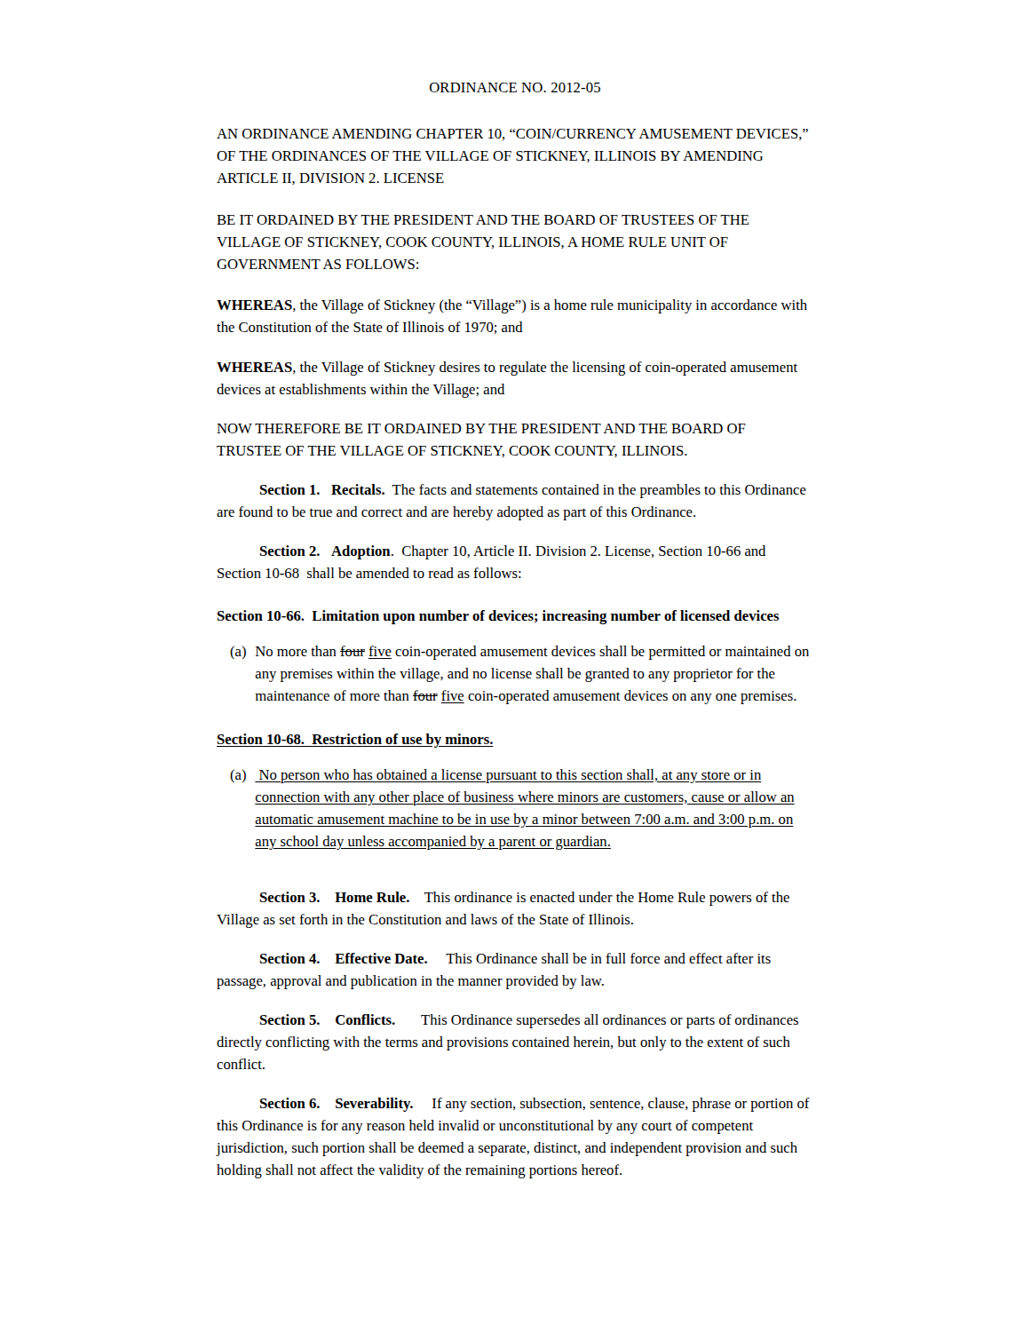ORDINANCE NO. 2012-05
AN ORDINANCE AMENDING CHAPTER 10, “COIN/CURRENCY AMUSEMENT DEVICES,” OF THE ORDINANCES OF THE VILLAGE OF STICKNEY, ILLINOIS BY AMENDING ARTICLE II, DIVISION 2. LICENSE
BE IT ORDAINED BY THE PRESIDENT AND THE BOARD OF TRUSTEES OF THE VILLAGE OF STICKNEY, COOK COUNTY, ILLINOIS, A HOME RULE UNIT OF GOVERNMENT AS FOLLOWS:
WHEREAS, the Village of Stickney (the “Village”) is a home rule municipality in accordance with the Constitution of the State of Illinois of 1970; and
WHEREAS, the Village of Stickney desires to regulate the licensing of coin-operated amusement devices at establishments within the Village; and
NOW THEREFORE BE IT ORDAINED BY THE PRESIDENT AND THE BOARD OF TRUSTEE OF THE VILLAGE OF STICKNEY, COOK COUNTY, ILLINOIS.
Section 1. Recitals. The facts and statements contained in the preambles to this Ordinance are found to be true and correct and are hereby adopted as part of this Ordinance.
Section 2. Adoption. Chapter 10, Article II. Division 2. License, Section 10-66 and Section 10-68 shall be amended to read as follows:
Section 10-66. Limitation upon number of devices; increasing number of licensed devices
(a) No more than four five coin-operated amusement devices shall be permitted or maintained on any premises within the village, and no license shall be granted to any proprietor for the maintenance of more than four five coin-operated amusement devices on any one premises.
Section 10-68. Restriction of use by minors.
(a) No person who has obtained a license pursuant to this section shall, at any store or in connection with any other place of business where minors are customers, cause or allow an automatic amusement machine to be in use by a minor between 7:00 a.m. and 3:00 p.m. on any school day unless accompanied by a parent or guardian.
Section 3. Home Rule. This ordinance is enacted under the Home Rule powers of the Village as set forth in the Constitution and laws of the State of Illinois.
Section 4. Effective Date. This Ordinance shall be in full force and effect after its passage, approval and publication in the manner provided by law.
Section 5. Conflicts. This Ordinance supersedes all ordinances or parts of ordinances directly conflicting with the terms and provisions contained herein, but only to the extent of such conflict.
Section 6. Severability. If any section, subsection, sentence, clause, phrase or portion of this Ordinance is for any reason held invalid or unconstitutional by any court of competent jurisdiction, such portion shall be deemed a separate, distinct, and independent provision and such holding shall not affect the validity of the remaining portions hereof.